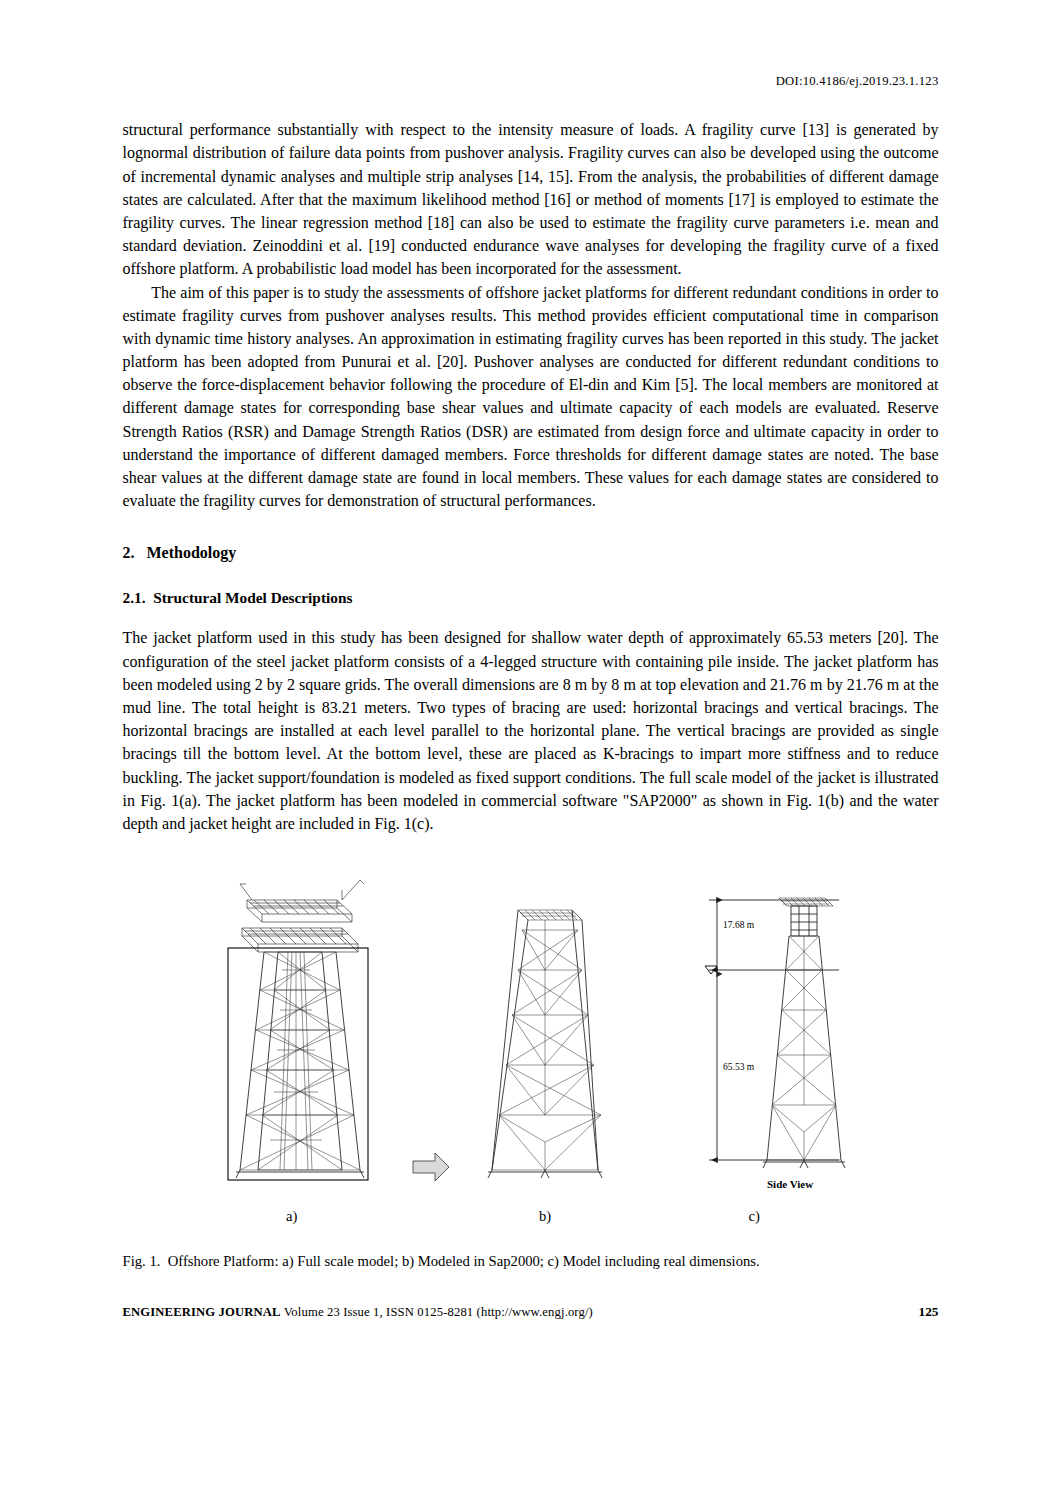DOI:10.4186/ej.2019.23.1.123
structural performance substantially with respect to the intensity measure of loads. A fragility curve [13] is generated by lognormal distribution of failure data points from pushover analysis. Fragility curves can also be developed using the outcome of incremental dynamic analyses and multiple strip analyses [14, 15]. From the analysis, the probabilities of different damage states are calculated. After that the maximum likelihood method [16] or method of moments [17] is employed to estimate the fragility curves. The linear regression method [18] can also be used to estimate the fragility curve parameters i.e. mean and standard deviation. Zeinoddini et al. [19] conducted endurance wave analyses for developing the fragility curve of a fixed offshore platform. A probabilistic load model has been incorporated for the assessment.
The aim of this paper is to study the assessments of offshore jacket platforms for different redundant conditions in order to estimate fragility curves from pushover analyses results. This method provides efficient computational time in comparison with dynamic time history analyses. An approximation in estimating fragility curves has been reported in this study. The jacket platform has been adopted from Punurai et al. [20]. Pushover analyses are conducted for different redundant conditions to observe the force-displacement behavior following the procedure of El-din and Kim [5]. The local members are monitored at different damage states for corresponding base shear values and ultimate capacity of each models are evaluated. Reserve Strength Ratios (RSR) and Damage Strength Ratios (DSR) are estimated from design force and ultimate capacity in order to understand the importance of different damaged members. Force thresholds for different damage states are noted. The base shear values at the different damage state are found in local members. These values for each damage states are considered to evaluate the fragility curves for demonstration of structural performances.
2. Methodology
2.1. Structural Model Descriptions
The jacket platform used in this study has been designed for shallow water depth of approximately 65.53 meters [20]. The configuration of the steel jacket platform consists of a 4-legged structure with containing pile inside. The jacket platform has been modeled using 2 by 2 square grids. The overall dimensions are 8 m by 8 m at top elevation and 21.76 m by 21.76 m at the mud line. The total height is 83.21 meters. Two types of bracing are used: horizontal bracings and vertical bracings. The horizontal bracings are installed at each level parallel to the horizontal plane. The vertical bracings are provided as single bracings till the bottom level. At the bottom level, these are placed as K-bracings to impart more stiffness and to reduce buckling. The jacket support/foundation is modeled as fixed support conditions. The full scale model of the jacket is illustrated in Fig. 1(a). The jacket platform has been modeled in commercial software "SAP2000" as shown in Fig. 1(b) and the water depth and jacket height are included in Fig. 1(c).
a)
b)
17.68 m 65.53 m Side View
c)
Fig. 1. Offshore Platform: a) Full scale model; b) Modeled in Sap2000; c) Model including real dimensions.
ENGINEERING JOURNAL Volume 23 Issue 1, ISSN 0125-8281 (http://www.engj.org/)
125